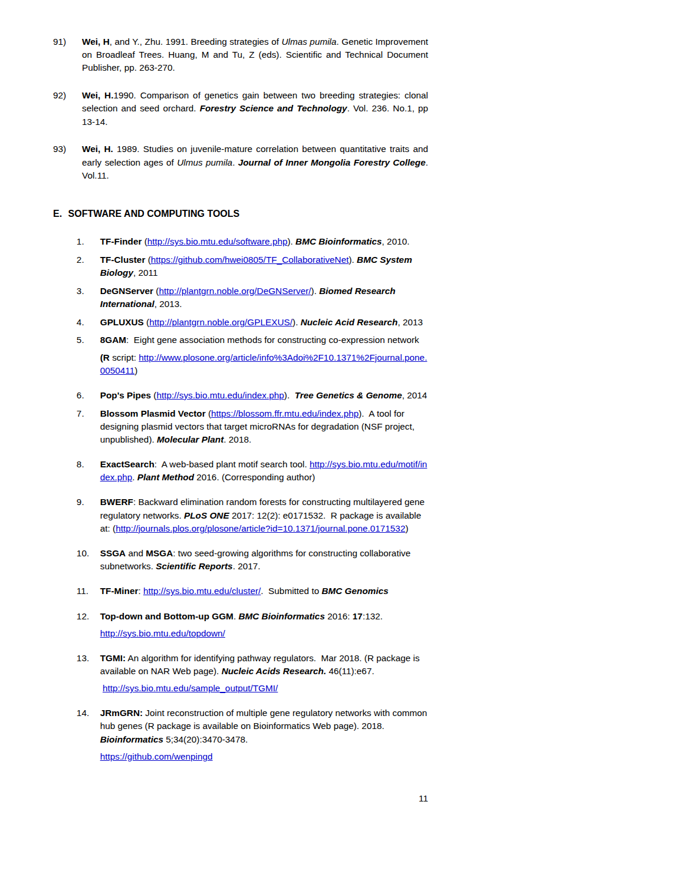91) Wei, H, and Y., Zhu. 1991. Breeding strategies of Ulmas pumila. Genetic Improvement on Broadleaf Trees. Huang, M and Tu, Z (eds). Scientific and Technical Document Publisher, pp. 263-270.
92) Wei, H. 1990. Comparison of genetics gain between two breeding strategies: clonal selection and seed orchard. Forestry Science and Technology. Vol. 236. No.1, pp 13-14.
93) Wei, H. 1989. Studies on juvenile-mature correlation between quantitative traits and early selection ages of Ulmus pumila. Journal of Inner Mongolia Forestry College. Vol.11.
E. SOFTWARE AND COMPUTING TOOLS
1. TF-Finder (http://sys.bio.mtu.edu/software.php). BMC Bioinformatics, 2010.
2. TF-Cluster (https://github.com/hwei0805/TF_CollaborativeNet). BMC System Biology, 2011
3. DeGNServer (http://plantgrn.noble.org/DeGNServer/). Biomed Research International, 2013.
4. GPLUXUS (http://plantgrn.noble.org/GPLEXUS/). Nucleic Acid Research, 2013
5. 8GAM: Eight gene association methods for constructing co-expression network (R script: http://www.plosone.org/article/info%3Adoi%2F10.1371%2Fjournal.pone.0050411)
6. Pop's Pipes (http://sys.bio.mtu.edu/index.php). Tree Genetics & Genome, 2014
7. Blossom Plasmid Vector (https://blossom.ffr.mtu.edu/index.php). A tool for designing plasmid vectors that target microRNAs for degradation (NSF project, unpublished). Molecular Plant. 2018.
8. ExactSearch: A web-based plant motif search tool. http://sys.bio.mtu.edu/motif/index.php. Plant Method 2016. (Corresponding author)
9. BWERF: Backward elimination random forests for constructing multilayered gene regulatory networks. PLoS ONE 2017: 12(2): e0171532. R package is available at: (http://journals.plos.org/plosone/article?id=10.1371/journal.pone.0171532)
10. SSGA and MSGA: two seed-growing algorithms for constructing collaborative subnetworks. Scientific Reports. 2017.
11. TF-Miner: http://sys.bio.mtu.edu/cluster/. Submitted to BMC Genomics
12. Top-down and Bottom-up GGM. BMC Bioinformatics 2016: 17:132. http://sys.bio.mtu.edu/topdown/
13. TGMI: An algorithm for identifying pathway regulators. Mar 2018. (R package is available on NAR Web page). Nucleic Acids Research. 46(11):e67. http://sys.bio.mtu.edu/sample_output/TGMI/
14. JRmGRN: Joint reconstruction of multiple gene regulatory networks with common hub genes (R package is available on Bioinformatics Web page). 2018. Bioinformatics 5;34(20):3470-3478. https://github.com/wenpingd
11